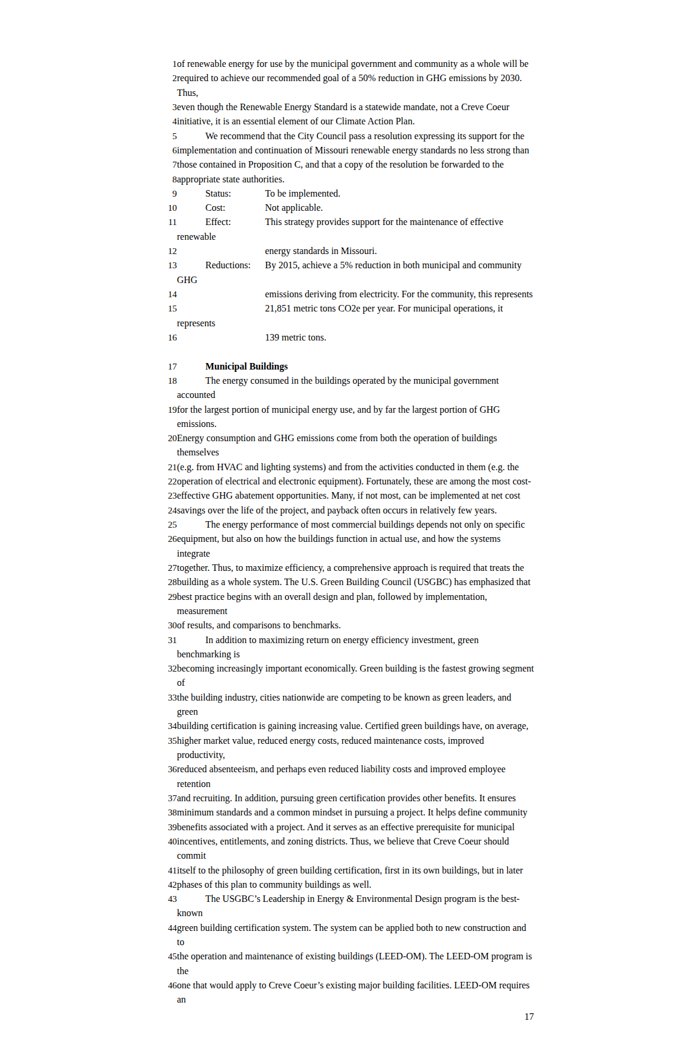| 1 | of renewable energy for use by the municipal government and community as a whole will be |
| 2 | required to achieve our recommended goal of a 50% reduction in GHG emissions by 2030. Thus, |
| 3 | even though the Renewable Energy Standard is a statewide mandate, not a Creve Coeur |
| 4 | initiative, it is an essential element of our Climate Action Plan. |
| 5 | We recommend that the City Council pass a resolution expressing its support for the |
| 6 | implementation and continuation of Missouri renewable energy standards no less strong than |
| 7 | those contained in Proposition C, and that a copy of the resolution be forwarded to the |
| 8 | appropriate state authorities. |
| 9 | Status: To be implemented. |
| 10 | Cost: Not applicable. |
| 11 | Effect: This strategy provides support for the maintenance of effective renewable |
| 12 | energy standards in Missouri. |
| 13 | Reductions: By 2015, achieve a 5% reduction in both municipal and community GHG |
| 14 | emissions deriving from electricity. For the community, this represents |
| 15 | 21,851 metric tons CO2e per year. For municipal operations, it represents |
| 16 | 139 metric tons. |
| 17 | Municipal Buildings |
| 18 | The energy consumed in the buildings operated by the municipal government accounted |
| 19 | for the largest portion of municipal energy use, and by far the largest portion of GHG emissions. |
| 20 | Energy consumption and GHG emissions come from both the operation of buildings themselves |
| 21 | (e.g. from HVAC and lighting systems) and from the activities conducted in them (e.g. the |
| 22 | operation of electrical and electronic equipment). Fortunately, these are among the most cost- |
| 23 | effective GHG abatement opportunities. Many, if not most, can be implemented at net cost |
| 24 | savings over the life of the project, and payback often occurs in relatively few years. |
| 25 | The energy performance of most commercial buildings depends not only on specific |
| 26 | equipment, but also on how the buildings function in actual use, and how the systems integrate |
| 27 | together. Thus, to maximize efficiency, a comprehensive approach is required that treats the |
| 28 | building as a whole system. The U.S. Green Building Council (USGBC) has emphasized that |
| 29 | best practice begins with an overall design and plan, followed by implementation, measurement |
| 30 | of results, and comparisons to benchmarks. |
| 31 | In addition to maximizing return on energy efficiency investment, green benchmarking is |
| 32 | becoming increasingly important economically. Green building is the fastest growing segment of |
| 33 | the building industry, cities nationwide are competing to be known as green leaders, and green |
| 34 | building certification is gaining increasing value. Certified green buildings have, on average, |
| 35 | higher market value, reduced energy costs, reduced maintenance costs, improved productivity, |
| 36 | reduced absenteeism, and perhaps even reduced liability costs and improved employee retention |
| 37 | and recruiting. In addition, pursuing green certification provides other benefits. It ensures |
| 38 | minimum standards and a common mindset in pursuing a project. It helps define community |
| 39 | benefits associated with a project. And it serves as an effective prerequisite for municipal |
| 40 | incentives, entitlements, and zoning districts. Thus, we believe that Creve Coeur should commit |
| 41 | itself to the philosophy of green building certification, first in its own buildings, but in later |
| 42 | phases of this plan to community buildings as well. |
| 43 | The USGBC’s Leadership in Energy & Environmental Design program is the best-known |
| 44 | green building certification system. The system can be applied both to new construction and to |
| 45 | the operation and maintenance of existing buildings (LEED-OM). The LEED-OM program is the |
| 46 | one that would apply to Creve Coeur’s existing major building facilities. LEED-OM requires an |
17